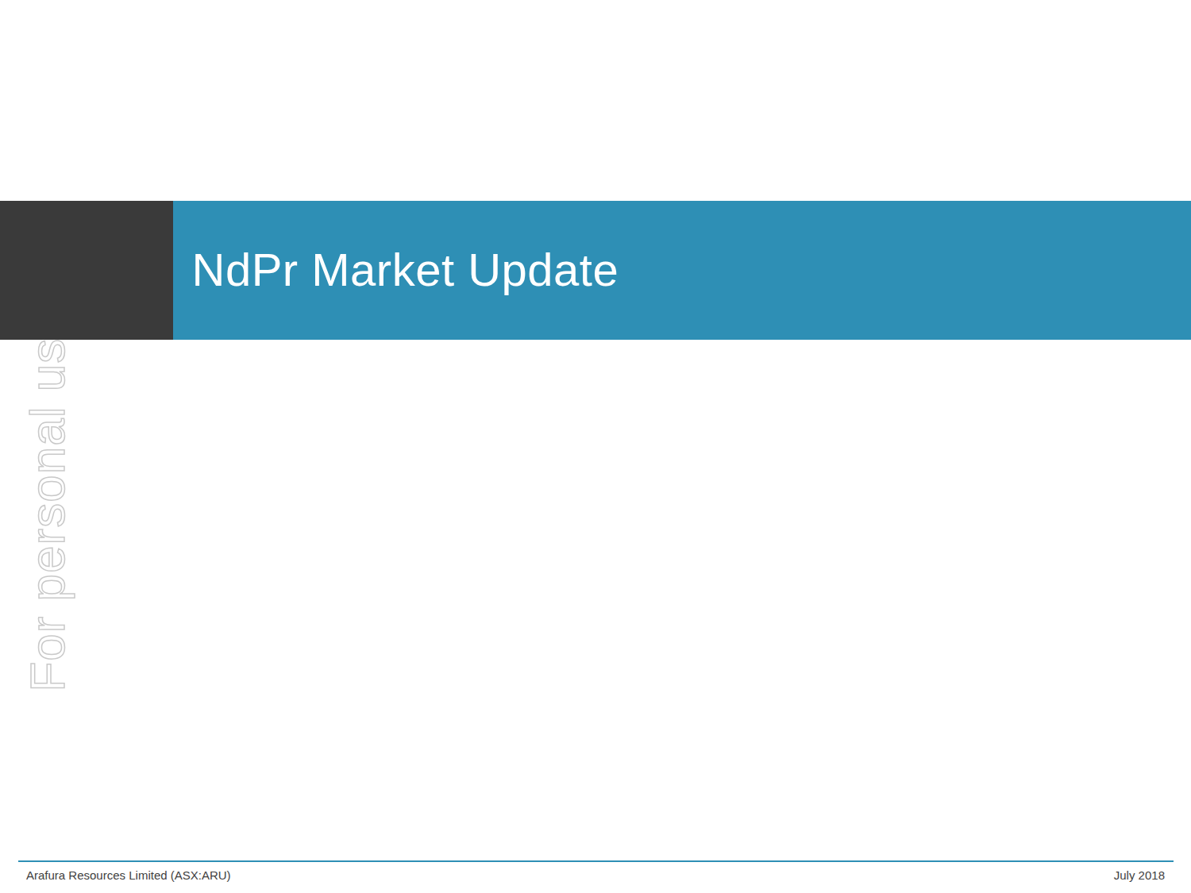For personal use only
NdPr Market Update
Arafura Resources Limited (ASX:ARU)
July 2018